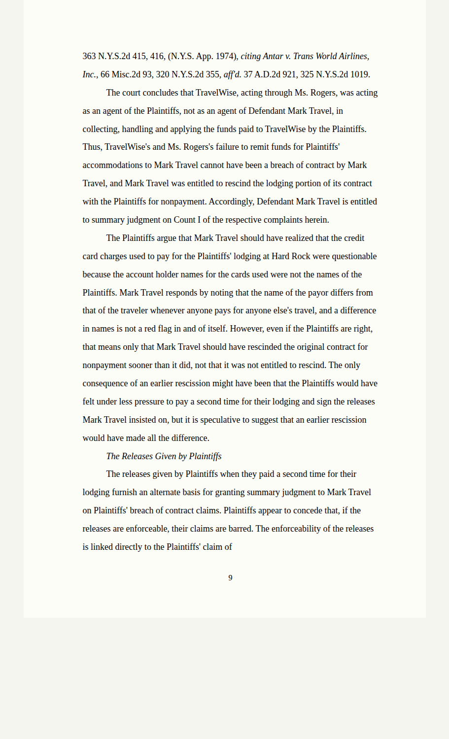363 N.Y.S.2d 415, 416, (N.Y.S. App. 1974), citing Antar v. Trans World Airlines, Inc., 66 Misc.2d 93, 320 N.Y.S.2d 355, aff'd. 37 A.D.2d 921, 325 N.Y.S.2d 1019.
The court concludes that TravelWise, acting through Ms. Rogers, was acting as an agent of the Plaintiffs, not as an agent of Defendant Mark Travel, in collecting, handling and applying the funds paid to TravelWise by the Plaintiffs. Thus, TravelWise's and Ms. Rogers's failure to remit funds for Plaintiffs' accommodations to Mark Travel cannot have been a breach of contract by Mark Travel, and Mark Travel was entitled to rescind the lodging portion of its contract with the Plaintiffs for nonpayment. Accordingly, Defendant Mark Travel is entitled to summary judgment on Count I of the respective complaints herein.
The Plaintiffs argue that Mark Travel should have realized that the credit card charges used to pay for the Plaintiffs' lodging at Hard Rock were questionable because the account holder names for the cards used were not the names of the Plaintiffs. Mark Travel responds by noting that the name of the payor differs from that of the traveler whenever anyone pays for anyone else's travel, and a difference in names is not a red flag in and of itself. However, even if the Plaintiffs are right, that means only that Mark Travel should have rescinded the original contract for nonpayment sooner than it did, not that it was not entitled to rescind. The only consequence of an earlier rescission might have been that the Plaintiffs would have felt under less pressure to pay a second time for their lodging and sign the releases Mark Travel insisted on, but it is speculative to suggest that an earlier rescission would have made all the difference.
The Releases Given by Plaintiffs
The releases given by Plaintiffs when they paid a second time for their lodging furnish an alternate basis for granting summary judgment to Mark Travel on Plaintiffs' breach of contract claims. Plaintiffs appear to concede that, if the releases are enforceable, their claims are barred. The enforceability of the releases is linked directly to the Plaintiffs' claim of
9